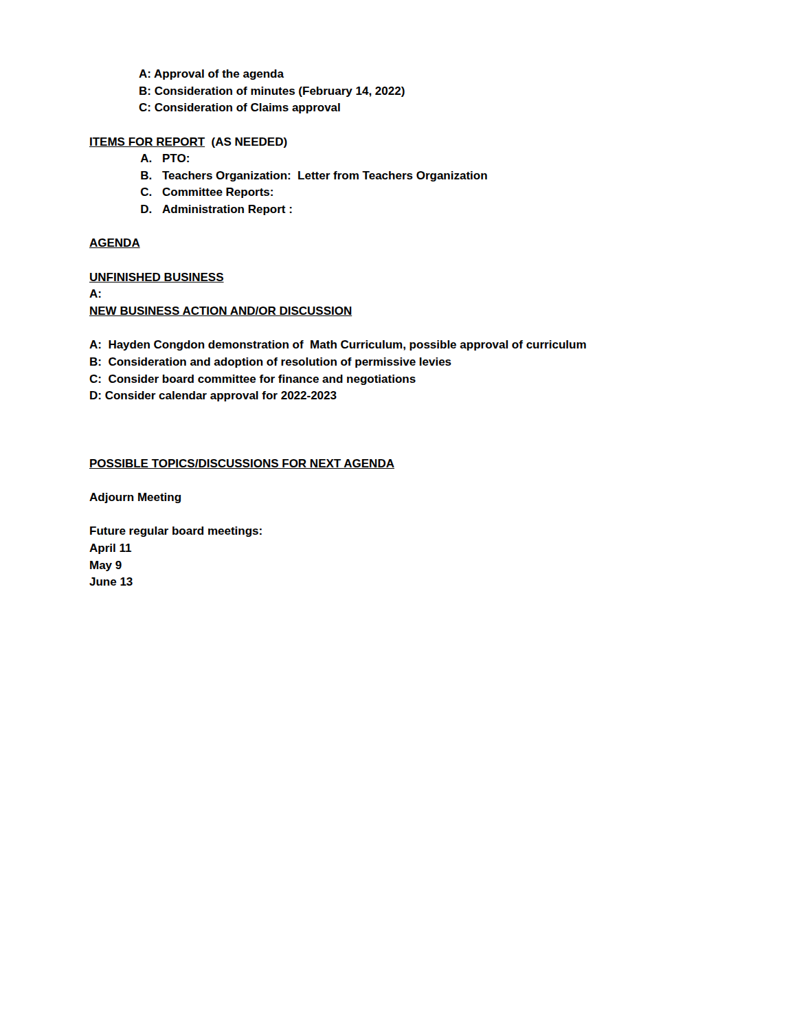A: Approval of the agenda
B: Consideration of minutes (February 14, 2022)
C: Consideration of Claims approval
ITEMS FOR REPORT (AS NEEDED)
PTO:
Teachers Organization: Letter from Teachers Organization
Committee Reports:
Administration Report :
AGENDA
UNFINISHED BUSINESS
A:
NEW BUSINESS ACTION AND/OR DISCUSSION
A: Hayden Congdon demonstration of Math Curriculum, possible approval of curriculum
B: Consideration and adoption of resolution of permissive levies
C: Consider board committee for finance and negotiations
D: Consider calendar approval for 2022-2023
POSSIBLE TOPICS/DISCUSSIONS FOR NEXT AGENDA
Adjourn Meeting
Future regular board meetings:
April 11
May 9
June 13